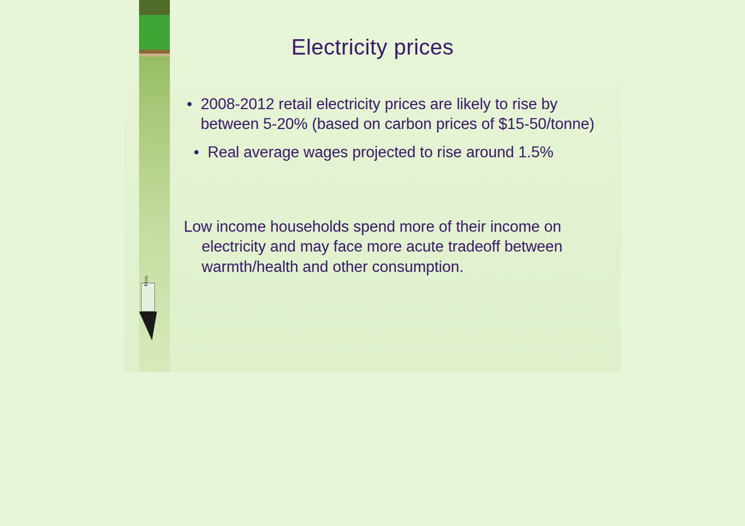Electricity prices
2008-2012 retail electricity prices are likely to rise by between 5-20% (based on carbon prices of $15-50/tonne)
Real average wages projected to rise around 1.5%
Low income households spend more of their income on electricity and may face more acute tradeoff between warmth/health and other consumption.
Motu